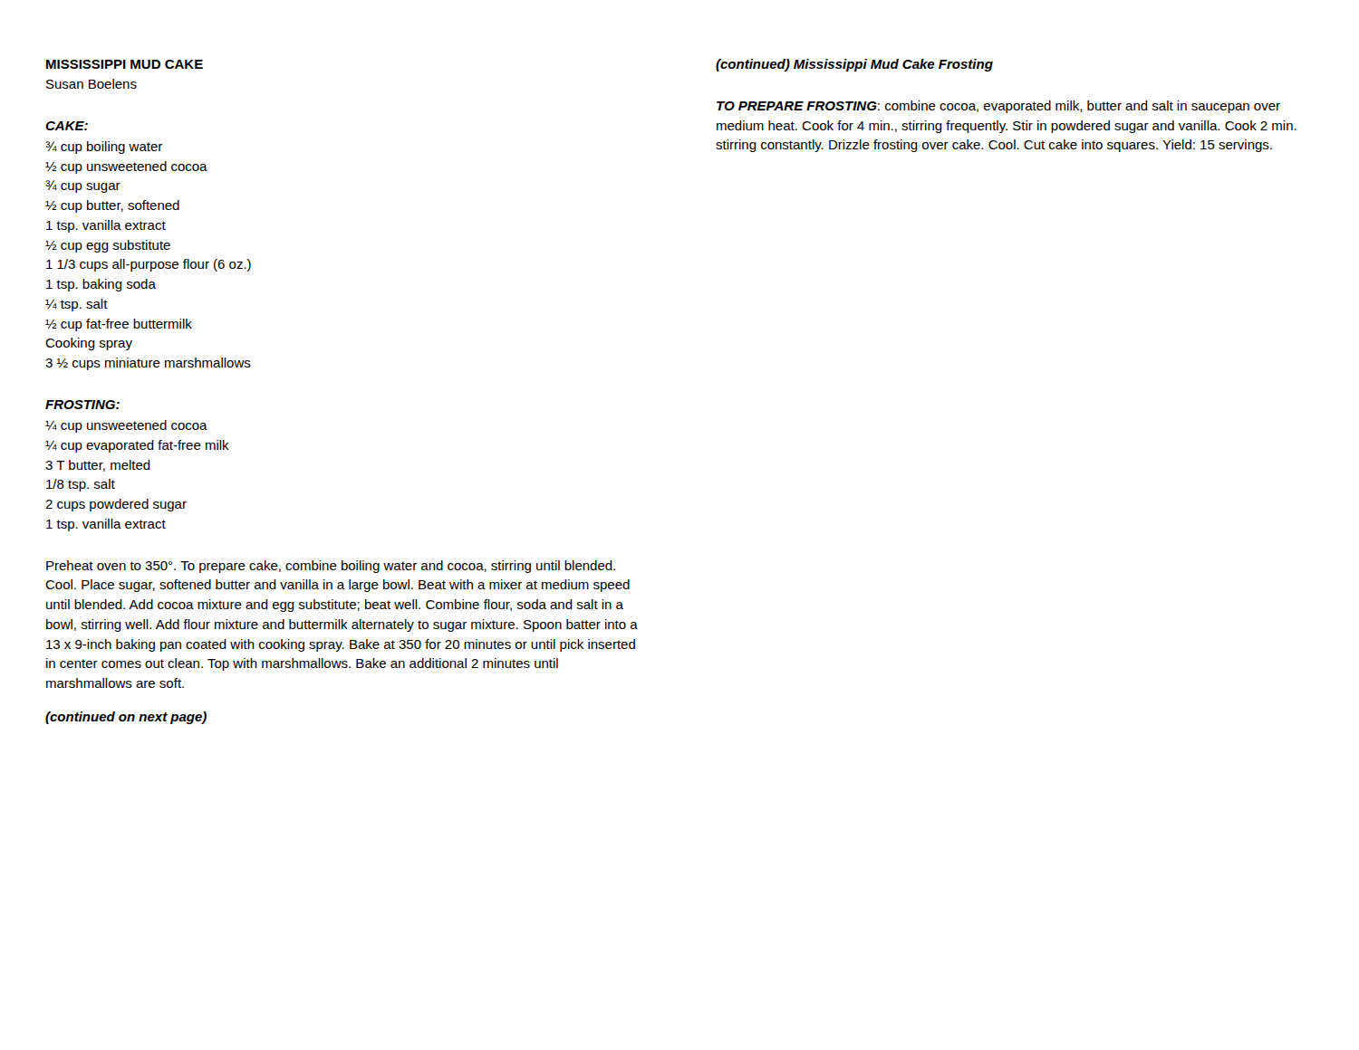Mississippi Mud Cake
Susan Boelens
CAKE:
¾ cup boiling water
½ cup unsweetened cocoa
¾ cup sugar
½ cup butter, softened
1 tsp. vanilla extract
½ cup egg substitute
1 1/3 cups all-purpose flour (6 oz.)
1 tsp. baking soda
¼ tsp. salt
½ cup fat-free buttermilk
Cooking spray
3 ½ cups miniature marshmallows
FROSTING:
¼ cup unsweetened cocoa
¼ cup evaporated fat-free milk
3 T butter, melted
1/8 tsp. salt
2 cups powdered sugar
1 tsp. vanilla extract
Preheat oven to 350°. To prepare cake, combine boiling water and cocoa, stirring until blended. Cool. Place sugar, softened butter and vanilla in a large bowl. Beat with a mixer at medium speed until blended. Add cocoa mixture and egg substitute; beat well. Combine flour, soda and salt in a bowl, stirring well. Add flour mixture and buttermilk alternately to sugar mixture. Spoon batter into a 13 x 9-inch baking pan coated with cooking spray. Bake at 350 for 20 minutes or until pick inserted in center comes out clean. Top with marshmallows. Bake an additional 2 minutes until marshmallows are soft.
(continued on next page)
(continued) Mississippi Mud Cake Frosting
TO PREPARE FROSTING: combine cocoa, evaporated milk, butter and salt in saucepan over medium heat. Cook for 4 min., stirring frequently. Stir in powdered sugar and vanilla. Cook 2 min. stirring constantly. Drizzle frosting over cake. Cool. Cut cake into squares. Yield: 15 servings.